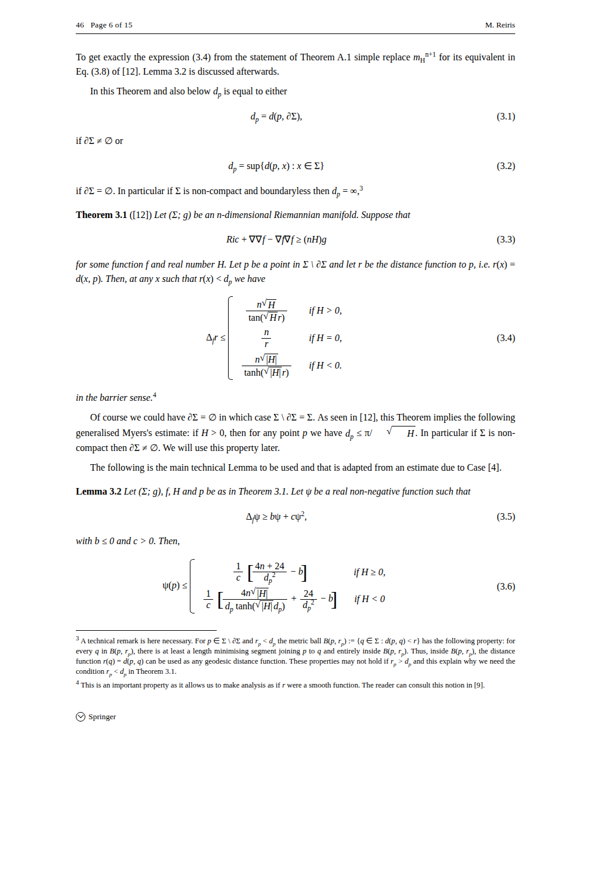46 Page 6 of 15
M. Reiris
To get exactly the expression (3.4) from the statement of Theorem A.1 simple replace mHn+1 for its equivalent in Eq. (3.8) of [12]. Lemma 3.2 is discussed afterwards.
In this Theorem and also below dp is equal to either
dp = d(p, ∂Σ),
(3.1)
if ∂Σ ≠ ∅ or
dp = sup{d(p, x) : x ∈ Σ}
(3.2)
if ∂Σ = ∅. In particular if Σ is non-compact and boundaryless then dp = ∞,3
Theorem 3.1 ([12]) Let (Σ; g) be an n-dimensional Riemannian manifold. Suppose that
Ric + ∇∇f − ∇f∇f ≥ (nH)g
(3.3)
for some function f and real number H. Let p be a point in Σ \ ∂Σ and let r be the distance function to p, i.e. r(x) = d(x, p). Then, at any x such that r(x) < dp we have
Δfr ≤
| n H tan( H r ) | if H > 0, |
| n r | if H = 0, |
| n / H / tanh( / H / r ) | if H < 0. |
(3.4)
in the barrier sense.4
Of course we could have ∂Σ = ∅ in which case Σ \ ∂Σ = Σ. As seen in [12], this Theorem implies the following generalised Myers's estimate: if H > 0, then for any point p we have dp ≤ π/H. In particular if Σ is non-compact then ∂Σ ≠ ∅. We will use this property later.
The following is the main technical Lemma to be used and that is adapted from an estimate due to Case [4].
Lemma 3.2 Let (Σ; g), f, H and p be as in Theorem 3.1. Let ψ be a real non-negative function such that
Δfψ ≥ bψ + cψ2,
(3.5)
with b ≤ 0 and c > 0. Then,
ψ(p) ≤
| 1 c 4 n + 24 d p 2 − b | if H ≥ 0, |
| 1 c 4 n / H / d p tanh( / H / d p ) + 24 d p 2 − b | if H < 0 |
(3.6)
3 A technical remark is here necessary. For p ∈ Σ \ ∂Σ and rp < dp the metric ball B(p, rp) := {q ∈ Σ : d(p, q) < r} has the following property: for every q in B(p, rp), there is at least a length minimising segment joining p to q and entirely inside B(p, rp). Thus, inside B(p, rp), the distance function r(q) = d(p, q) can be used as any geodesic distance function. These properties may not hold if rp > dp and this explain why we need the condition rp < dp in Theorem 3.1.
4 This is an important property as it allows us to make analysis as if r were a smooth function. The reader can consult this notion in [9].
Springer